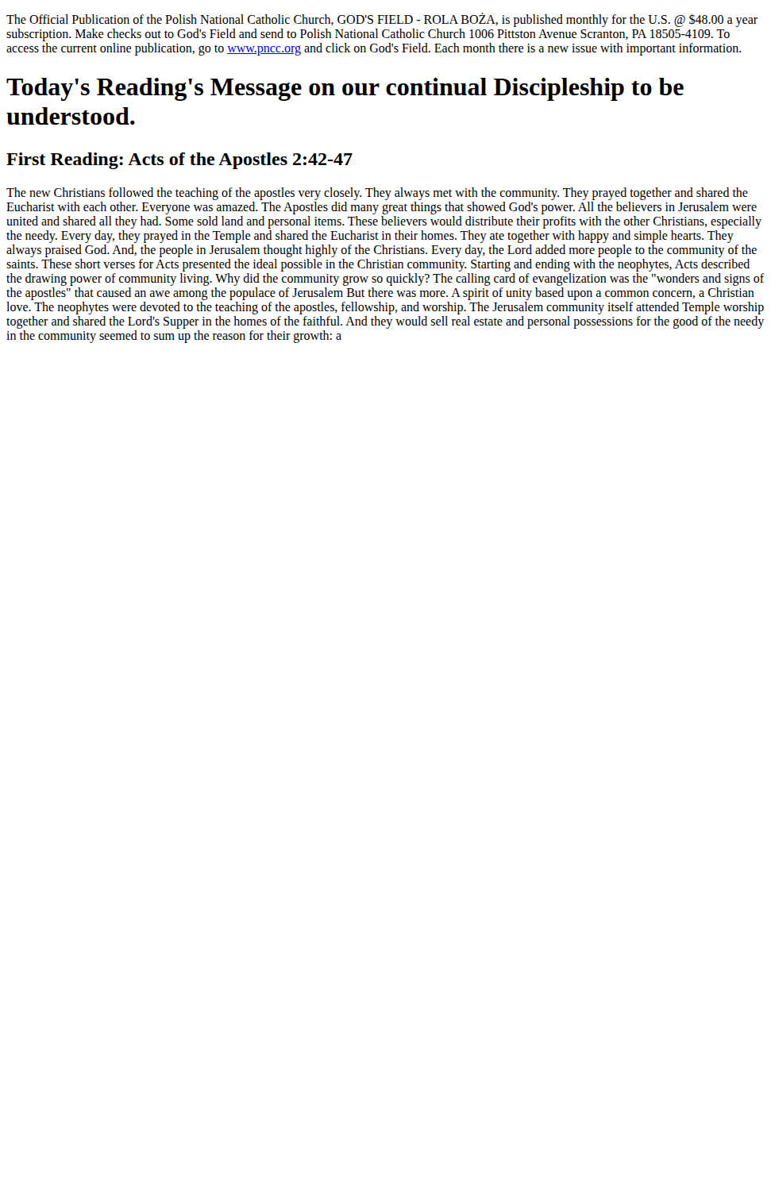The Official Publication of the Polish National Catholic Church, GOD'S FIELD - ROLA BOŻA, is published monthly for the U.S. @ $48.00 a year subscription. Make checks out to God's Field and send to Polish National Catholic Church 1006 Pittston Avenue Scranton, PA 18505-4109. To access the current online publication, go to www.pncc.org and click on God's Field. Each month there is a new issue with important information.
Today's Reading's Message on our continual Discipleship to be understood.
First Reading: Acts of the Apostles 2:42-47
The new Christians followed the teaching of the apostles very closely. They always met with the community. They prayed together and shared the Eucharist with each other. Everyone was amazed. The Apostles did many great things that showed God's power. All the believers in Jerusalem were united and shared all they had. Some sold land and personal items. These believers would distribute their profits with the other Christians, especially the needy. Every day, they prayed in the Temple and shared the Eucharist in their homes. They ate together with happy and simple hearts. They always praised God. And, the people in Jerusalem thought highly of the Christians. Every day, the Lord added more people to the community of the saints. These short verses for Acts presented the ideal possible in the Christian community. Starting and ending with the neophytes, Acts described the drawing power of community living. Why did the community grow so quickly? The calling card of evangelization was the "wonders and signs of the apostles" that caused an awe among the populace of Jerusalem But there was more. A spirit of unity based upon a common concern, a Christian love. The neophytes were devoted to the teaching of the apostles, fellowship, and worship. The Jerusalem community itself attended Temple worship together and shared the Lord's Supper in the homes of the faithful. And they would sell real estate and personal possessions for the good of the needy in the community seemed to sum up the reason for their growth: a